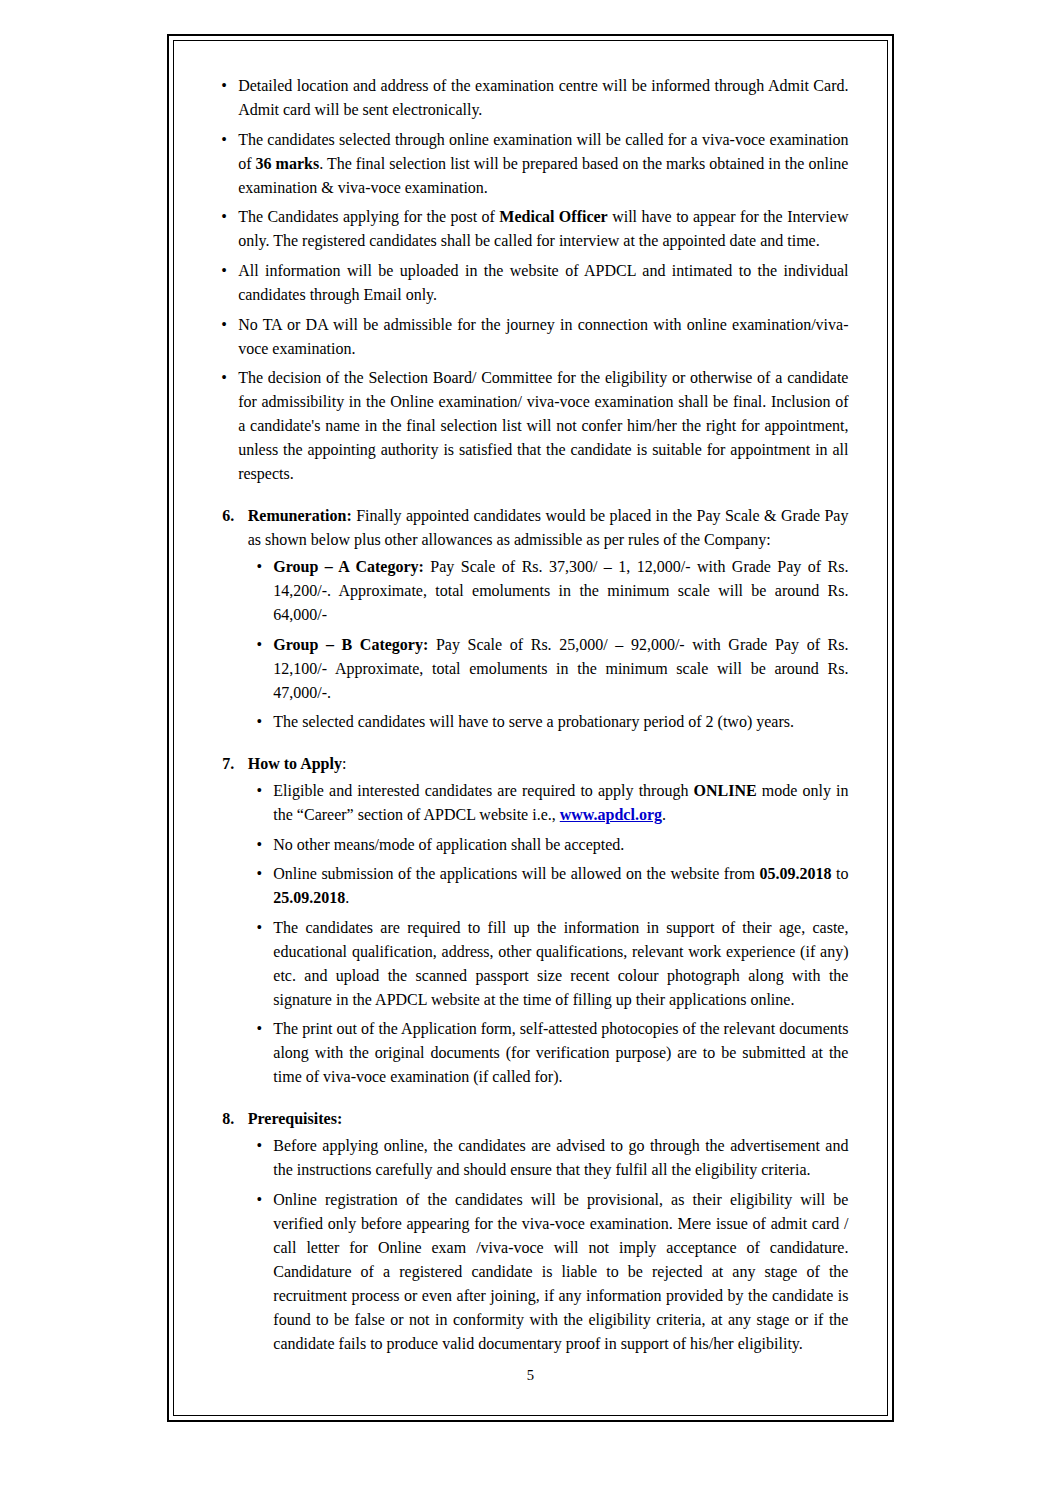Detailed location and address of the examination centre will be informed through Admit Card. Admit card will be sent electronically.
The candidates selected through online examination will be called for a viva-voce examination of 36 marks. The final selection list will be prepared based on the marks obtained in the online examination & viva-voce examination.
The Candidates applying for the post of Medical Officer will have to appear for the Interview only. The registered candidates shall be called for interview at the appointed date and time.
All information will be uploaded in the website of APDCL and intimated to the individual candidates through Email only.
No TA or DA will be admissible for the journey in connection with online examination/viva-voce examination.
The decision of the Selection Board/ Committee for the eligibility or otherwise of a candidate for admissibility in the Online examination/ viva-voce examination shall be final. Inclusion of a candidate's name in the final selection list will not confer him/her the right for appointment, unless the appointing authority is satisfied that the candidate is suitable for appointment in all respects.
Remuneration: Finally appointed candidates would be placed in the Pay Scale & Grade Pay as shown below plus other allowances as admissible as per rules of the Company:
Group – A Category: Pay Scale of Rs. 37,300/ – 1, 12,000/- with Grade Pay of Rs. 14,200/-. Approximate, total emoluments in the minimum scale will be around Rs. 64,000/-
Group – B Category: Pay Scale of Rs. 25,000/ – 92,000/- with Grade Pay of Rs. 12,100/- Approximate, total emoluments in the minimum scale will be around Rs. 47,000/-.
The selected candidates will have to serve a probationary period of 2 (two) years.
How to Apply:
Eligible and interested candidates are required to apply through ONLINE mode only in the “Career” section of APDCL website i.e., www.apdcl.org.
No other means/mode of application shall be accepted.
Online submission of the applications will be allowed on the website from 05.09.2018 to 25.09.2018.
The candidates are required to fill up the information in support of their age, caste, educational qualification, address, other qualifications, relevant work experience (if any) etc. and upload the scanned passport size recent colour photograph along with the signature in the APDCL website at the time of filling up their applications online.
The print out of the Application form, self-attested photocopies of the relevant documents along with the original documents (for verification purpose) are to be submitted at the time of viva-voce examination (if called for).
Prerequisites:
Before applying online, the candidates are advised to go through the advertisement and the instructions carefully and should ensure that they fulfil all the eligibility criteria.
Online registration of the candidates will be provisional, as their eligibility will be verified only before appearing for the viva-voce examination. Mere issue of admit card / call letter for Online exam /viva-voce will not imply acceptance of candidature. Candidature of a registered candidate is liable to be rejected at any stage of the recruitment process or even after joining, if any information provided by the candidate is found to be false or not in conformity with the eligibility criteria, at any stage or if the candidate fails to produce valid documentary proof in support of his/her eligibility.
5